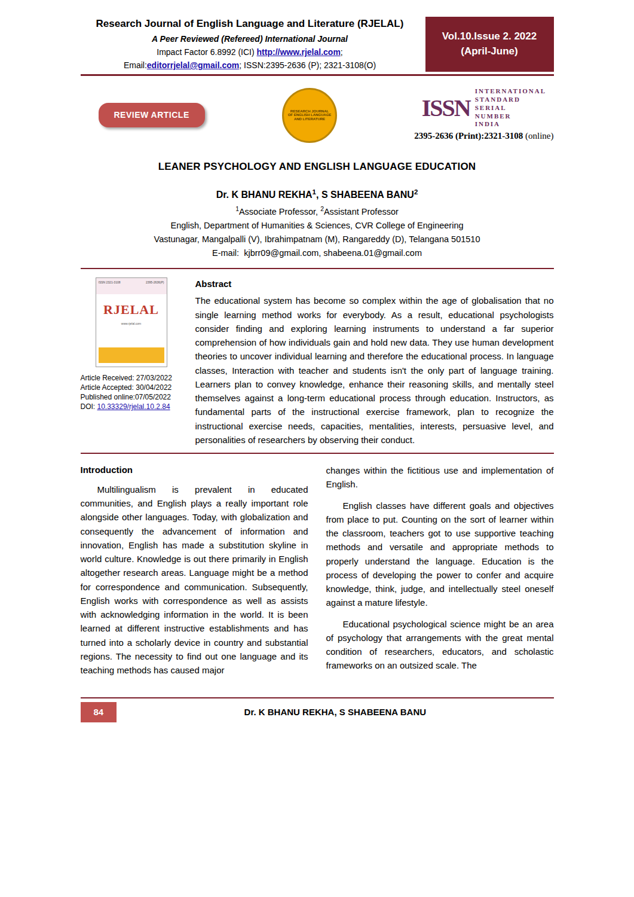Research Journal of English Language and Literature (RJELAL)
A Peer Reviewed (Refereed) International Journal
Impact Factor 6.8992 (ICI) http://www.rjelal.com;
Email:editorrjelal@gmail.com; ISSN:2395-2636 (P); 2321-3108(O)
Vol.10.Issue 2. 2022
(April-June)
REVIEW ARTICLE
RESEARCH JOURNAL OF ENGLISH LANGUAGE AND LITERATURE
ISSN INTERNATIONAL
STANDARD
SERIAL
NUMBER
INDIA
2395-2636 (Print):2321-3108 (online)
LEANER PSYCHOLOGY AND ENGLISH LANGUAGE EDUCATION
Dr. K BHANU REKHA1, S SHABEENA BANU2
1Associate Professor, 2Assistant Professor
English, Department of Humanities & Sciences, CVR College of Engineering
Vastunagar, Mangalpalli (V), Ibrahimpatnam (M), Rangareddy (D), Telangana 501510
E-mail: kjbrr09@gmail.com, shabeena.01@gmail.com
ISSN 2321-31082395-2636(P)
RJELAL
www.rjelal.com
Article Received: 27/03/2022
Article Accepted: 30/04/2022
Published online:07/05/2022
DOI: 10.33329/rjelal.10.2.84
Abstract
The educational system has become so complex within the age of globalisation that no single learning method works for everybody. As a result, educational psychologists consider finding and exploring learning instruments to understand a far superior comprehension of how individuals gain and hold new data. They use human development theories to uncover individual learning and therefore the educational process. In language classes, Interaction with teacher and students isn't the only part of language training. Learners plan to convey knowledge, enhance their reasoning skills, and mentally steel themselves against a long-term educational process through education. Instructors, as fundamental parts of the instructional exercise framework, plan to recognize the instructional exercise needs, capacities, mentalities, interests, persuasive level, and personalities of researchers by observing their conduct.
Introduction
Multilingualism is prevalent in educated communities, and English plays a really important role alongside other languages. Today, with globalization and consequently the advancement of information and innovation, English has made a substitution skyline in world culture. Knowledge is out there primarily in English altogether research areas. Language might be a method for correspondence and communication. Subsequently, English works with correspondence as well as assists with acknowledging information in the world. It is been learned at different instructive establishments and has turned into a scholarly device in country and substantial regions. The necessity to find out one language and its teaching methods has caused major
changes within the fictitious use and implementation of English.
English classes have different goals and objectives from place to put. Counting on the sort of learner within the classroom, teachers got to use supportive teaching methods and versatile and appropriate methods to properly understand the language. Education is the process of developing the power to confer and acquire knowledge, think, judge, and intellectually steel oneself against a mature lifestyle.
Educational psychological science might be an area of psychology that arrangements with the great mental condition of researchers, educators, and scholastic frameworks on an outsized scale. The
84
Dr. K BHANU REKHA, S SHABEENA BANU